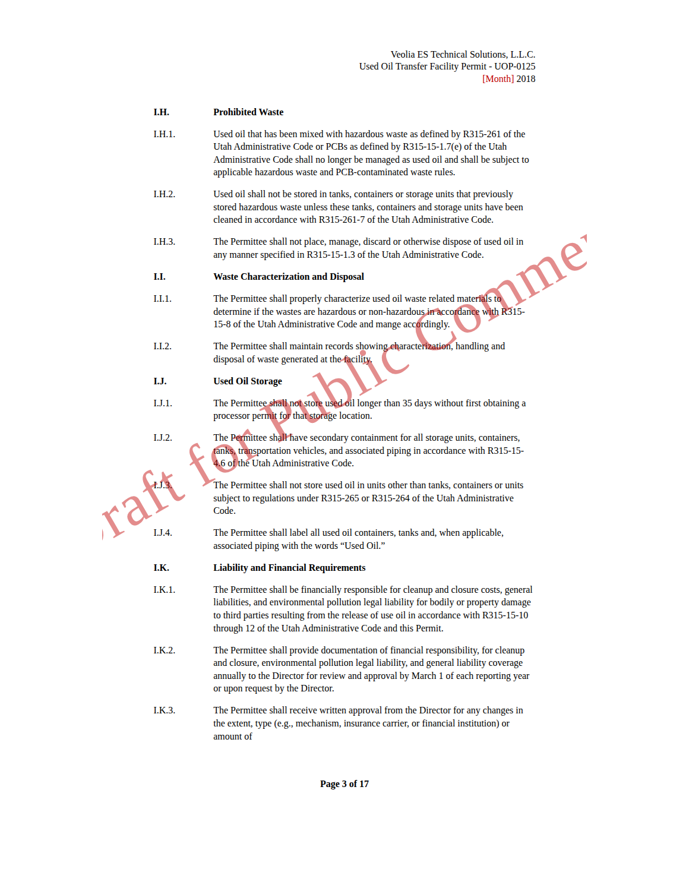Veolia ES Technical Solutions, L.L.C.
Used Oil Transfer Facility Permit - UOP-0125
[Month] 2018
Draft for Public Comment
| I.H. | Prohibited Waste |
| I.H.1. | Used oil that has been mixed with hazardous waste as defined by R315-261 of the Utah Administrative Code or PCBs as defined by R315-15-1.7(e) of the Utah Administrative Code shall no longer be managed as used oil and shall be subject to applicable hazardous waste and PCB-contaminated waste rules. |
| I.H.2. | Used oil shall not be stored in tanks, containers or storage units that previously stored hazardous waste unless these tanks, containers and storage units have been cleaned in accordance with R315-261-7 of the Utah Administrative Code. |
| I.H.3. | The Permittee shall not place, manage, discard or otherwise dispose of used oil in any manner specified in R315-15-1.3 of the Utah Administrative Code. |
| I.I. | Waste Characterization and Disposal |
| I.I.1. | The Permittee shall properly characterize used oil waste related materials to determine if the wastes are hazardous or non-hazardous in accordance with R315-15-8 of the Utah Administrative Code and mange accordingly. |
| I.I.2. | The Permittee shall maintain records showing characterization, handling and disposal of waste generated at the facility. |
| I.J. | Used Oil Storage |
| I.J.1. | The Permittee shall not store used oil longer than 35 days without first obtaining a processor permit for that storage location. |
| I.J.2. | The Permittee shall have secondary containment for all storage units, containers, tanks, transportation vehicles, and associated piping in accordance with R315-15-4.6 of the Utah Administrative Code. |
| I.J.3. | The Permittee shall not store used oil in units other than tanks, containers or units subject to regulations under R315-265 or R315-264 of the Utah Administrative Code. |
| I.J.4. | The Permittee shall label all used oil containers, tanks and, when applicable, associated piping with the words “Used Oil.” |
| I.K. | Liability and Financial Requirements |
| I.K.1. | The Permittee shall be financially responsible for cleanup and closure costs, general liabilities, and environmental pollution legal liability for bodily or property damage to third parties resulting from the release of use oil in accordance with R315-15-10 through 12 of the Utah Administrative Code and this Permit. |
| I.K.2. | The Permittee shall provide documentation of financial responsibility, for cleanup and closure, environmental pollution legal liability, and general liability coverage annually to the Director for review and approval by March 1 of each reporting year or upon request by the Director. |
| I.K.3. | The Permittee shall receive written approval from the Director for any changes in the extent, type (e.g., mechanism, insurance carrier, or financial institution) or amount of |
Page 3 of 17